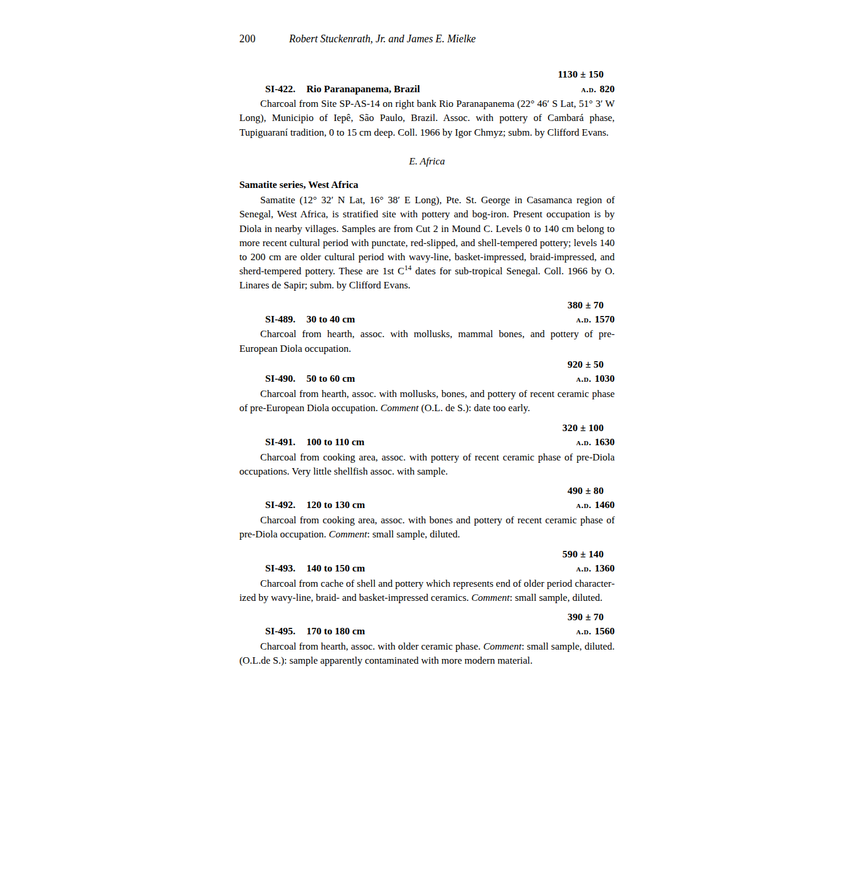200 Robert Stuckenrath, Jr. and James E. Mielke
1130 ± 150
SI-422. Rio Paranapanema, Brazil a.d. 820
Charcoal from Site SP-AS-14 on right bank Rio Paranapanema (22° 46′ S Lat, 51° 3′ W Long), Municipio of Iepê, São Paulo, Brazil. Assoc. with pottery of Cambará phase, Tupiguaraní tradition, 0 to 15 cm deep. Coll. 1966 by Igor Chmyz; subm. by Clifford Evans.
E. Africa
Samatite series, West Africa
Samatite (12° 32′ N Lat, 16° 38′ E Long), Pte. St. George in Casamanca region of Senegal, West Africa, is stratified site with pottery and bog-iron. Present occupation is by Diola in nearby villages. Samples are from Cut 2 in Mound C. Levels 0 to 140 cm belong to more recent cultural period with punctate, red-slipped, and shell-tempered pottery; levels 140 to 200 cm are older cultural period with wavy-line, basket-impressed, braid-impressed, and sherd-tempered pottery. These are 1st C14 dates for sub-tropical Senegal. Coll. 1966 by O. Linares de Sapir; subm. by Clifford Evans.
380 ± 70
SI-489. 30 to 40 cm a.d. 1570
Charcoal from hearth, assoc. with mollusks, mammal bones, and pottery of pre-European Diola occupation.
920 ± 50
SI-490. 50 to 60 cm a.d. 1030
Charcoal from hearth, assoc. with mollusks, bones, and pottery of recent ceramic phase of pre-European Diola occupation. Comment (O.L. de S.): date too early.
320 ± 100
SI-491. 100 to 110 cm a.d. 1630
Charcoal from cooking area, assoc. with pottery of recent ceramic phase of pre-Diola occupations. Very little shellfish assoc. with sample.
490 ± 80
SI-492. 120 to 130 cm a.d. 1460
Charcoal from cooking area, assoc. with bones and pottery of recent ceramic phase of pre-Diola occupation. Comment: small sample, diluted.
590 ± 140
SI-493. 140 to 150 cm a.d. 1360
Charcoal from cache of shell and pottery which represents end of older period characterized by wavy-line, braid- and basket-impressed ceramics. Comment: small sample, diluted.
390 ± 70
SI-495. 170 to 180 cm a.d. 1560
Charcoal from hearth, assoc. with older ceramic phase. Comment: small sample, diluted. (O.L.de S.): sample apparently contaminated with more modern material.